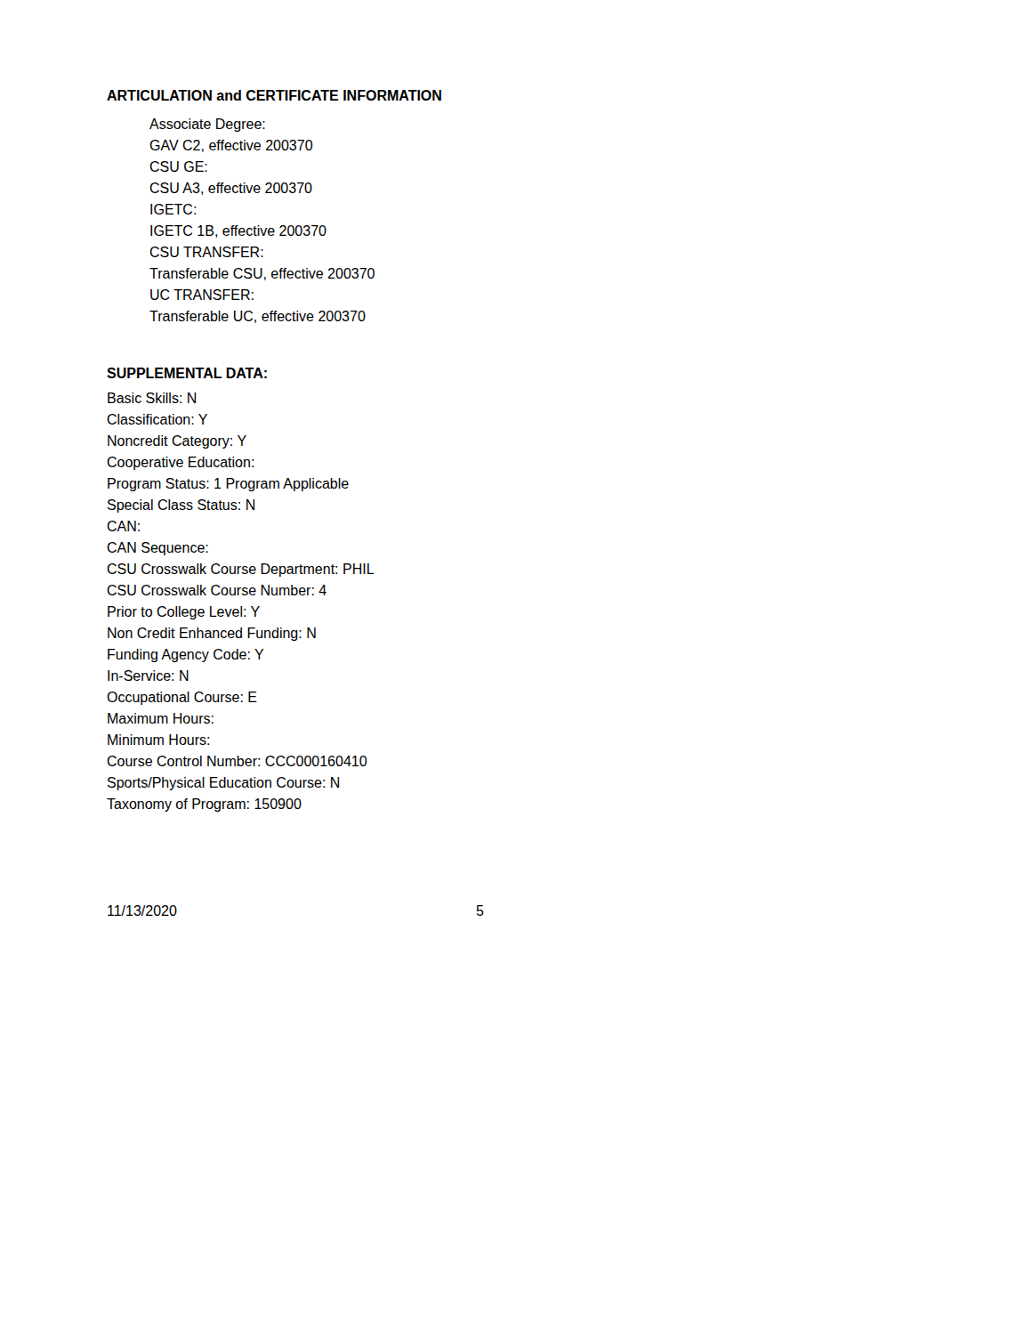ARTICULATION and CERTIFICATE INFORMATION
Associate Degree:
GAV C2, effective 200370
CSU GE:
CSU A3, effective 200370
IGETC:
IGETC 1B, effective 200370
CSU TRANSFER:
Transferable CSU, effective 200370
UC TRANSFER:
Transferable UC, effective 200370
SUPPLEMENTAL DATA:
Basic Skills: N
Classification: Y
Noncredit Category: Y
Cooperative Education:
Program Status: 1 Program Applicable
Special Class Status: N
CAN:
CAN Sequence:
CSU Crosswalk Course Department: PHIL
CSU Crosswalk Course Number: 4
Prior to College Level: Y
Non Credit Enhanced Funding: N
Funding Agency Code: Y
In-Service: N
Occupational Course: E
Maximum Hours:
Minimum Hours:
Course Control Number: CCC000160410
Sports/Physical Education Course: N
Taxonomy of Program: 150900
11/13/2020 5